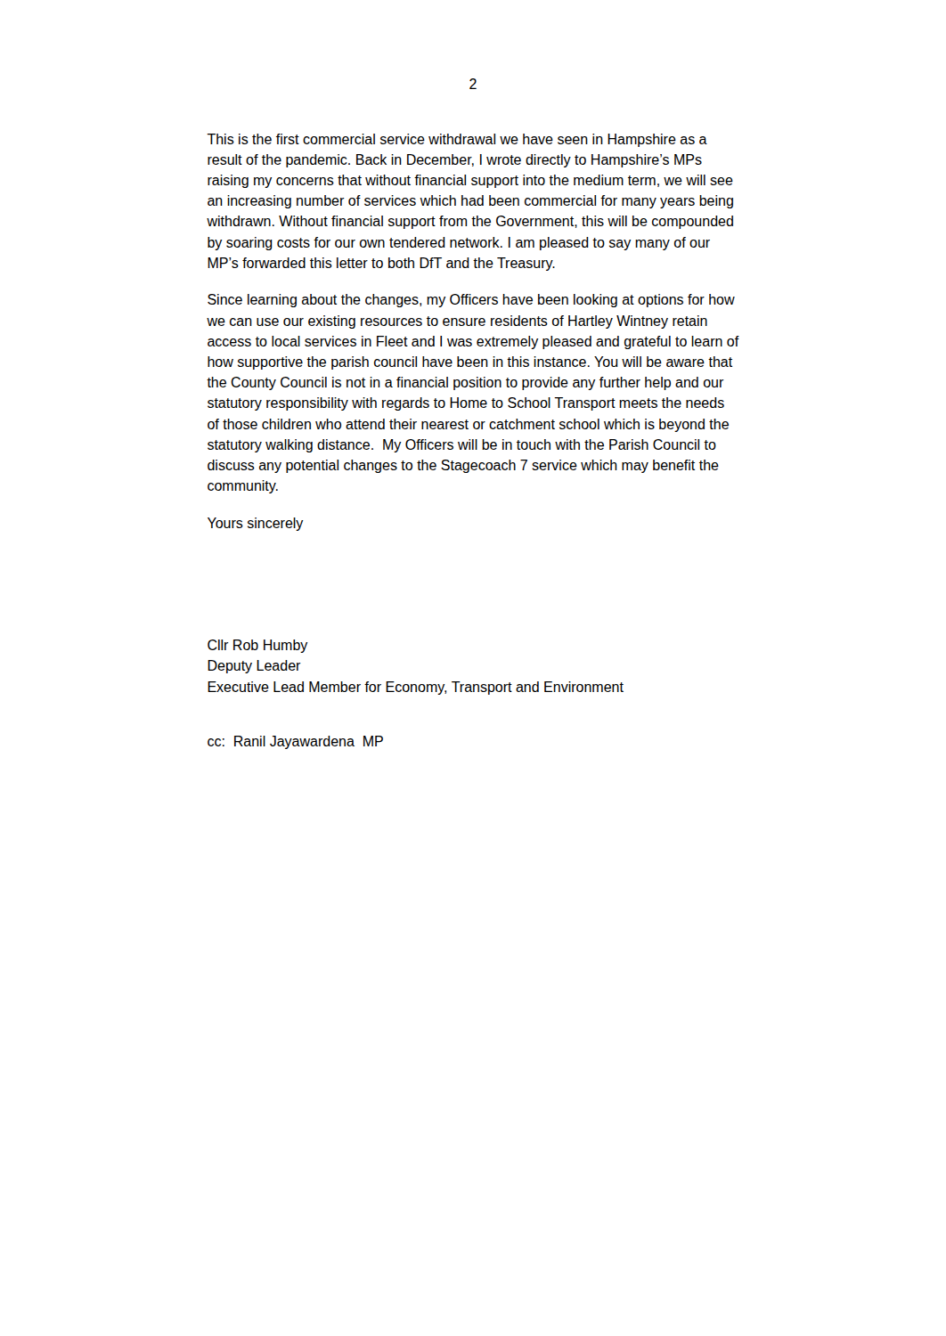2
This is the first commercial service withdrawal we have seen in Hampshire as a result of the pandemic. Back in December, I wrote directly to Hampshire’s MPs raising my concerns that without financial support into the medium term, we will see an increasing number of services which had been commercial for many years being withdrawn. Without financial support from the Government, this will be compounded by soaring costs for our own tendered network. I am pleased to say many of our MP’s forwarded this letter to both DfT and the Treasury.
Since learning about the changes, my Officers have been looking at options for how we can use our existing resources to ensure residents of Hartley Wintney retain access to local services in Fleet and I was extremely pleased and grateful to learn of how supportive the parish council have been in this instance. You will be aware that the County Council is not in a financial position to provide any further help and our statutory responsibility with regards to Home to School Transport meets the needs of those children who attend their nearest or catchment school which is beyond the statutory walking distance. My Officers will be in touch with the Parish Council to discuss any potential changes to the Stagecoach 7 service which may benefit the community.
Yours sincerely
Cllr Rob Humby
Deputy Leader
Executive Lead Member for Economy, Transport and Environment
cc: Ranil Jayawardena MP